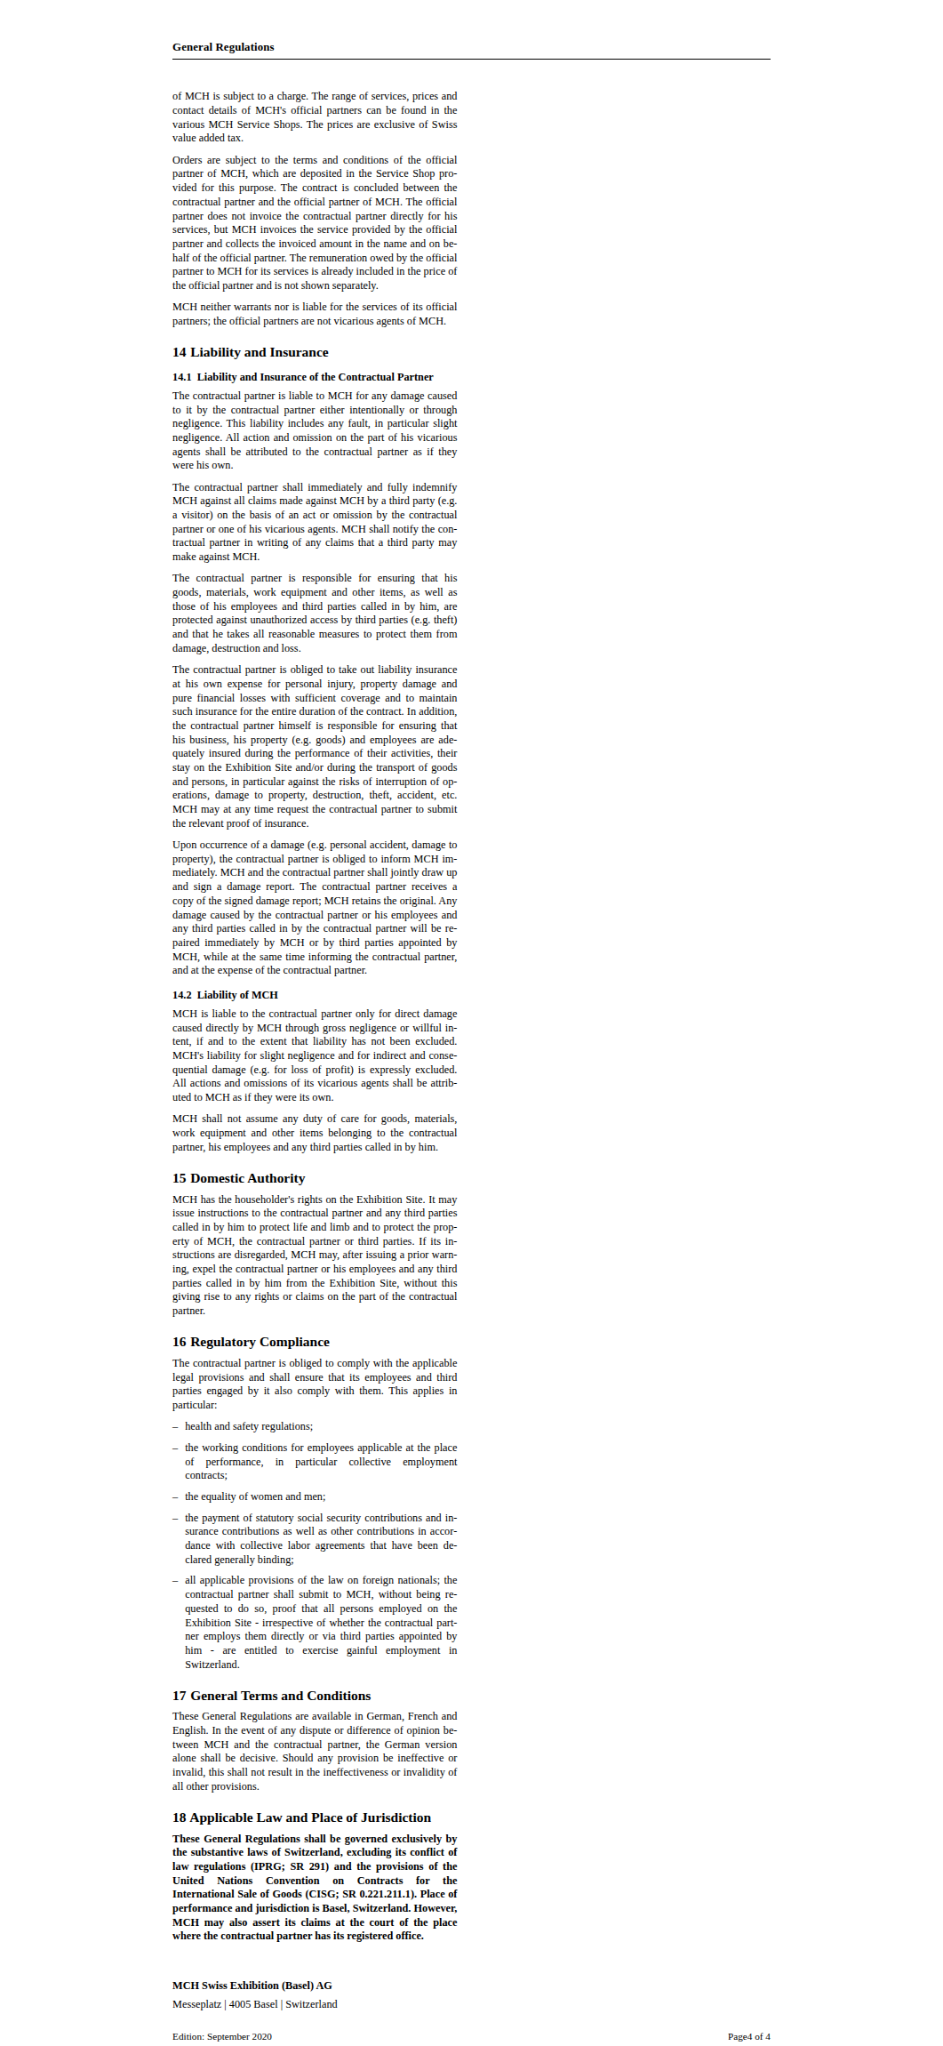General Regulations
of MCH is subject to a charge. The range of services, prices and contact details of MCH's official partners can be found in the various MCH Service Shops. The prices are exclusive of Swiss value added tax.
Orders are subject to the terms and conditions of the official partner of MCH, which are deposited in the Service Shop provided for this purpose. The contract is concluded between the contractual partner and the official partner of MCH. The official partner does not invoice the contractual partner directly for his services, but MCH invoices the service provided by the official partner and collects the invoiced amount in the name and on behalf of the official partner. The remuneration owed by the official partner to MCH for its services is already included in the price of the official partner and is not shown separately.
MCH neither warrants nor is liable for the services of its official partners; the official partners are not vicarious agents of MCH.
14 Liability and Insurance
14.1 Liability and Insurance of the Contractual Partner
The contractual partner is liable to MCH for any damage caused to it by the contractual partner either intentionally or through negligence. This liability includes any fault, in particular slight negligence. All action and omission on the part of his vicarious agents shall be attributed to the contractual partner as if they were his own.
The contractual partner shall immediately and fully indemnify MCH against all claims made against MCH by a third party (e.g. a visitor) on the basis of an act or omission by the contractual partner or one of his vicarious agents. MCH shall notify the contractual partner in writing of any claims that a third party may make against MCH.
The contractual partner is responsible for ensuring that his goods, materials, work equipment and other items, as well as those of his employees and third parties called in by him, are protected against unauthorized access by third parties (e.g. theft) and that he takes all reasonable measures to protect them from damage, destruction and loss.
The contractual partner is obliged to take out liability insurance at his own expense for personal injury, property damage and pure financial losses with sufficient coverage and to maintain such insurance for the entire duration of the contract. In addition, the contractual partner himself is responsible for ensuring that his business, his property (e.g. goods) and employees are adequately insured during the performance of their activities, their stay on the Exhibition Site and/or during the transport of goods and persons, in particular against the risks of interruption of operations, damage to property, destruction, theft, accident, etc. MCH may at any time request the contractual partner to submit the relevant proof of insurance.
Upon occurrence of a damage (e.g. personal accident, damage to property), the contractual partner is obliged to inform MCH immediately. MCH and the contractual partner shall jointly draw up and sign a damage report. The contractual partner receives a copy of the signed damage report; MCH retains the original. Any damage caused by the contractual partner or his employees and any third parties called in by the contractual partner will be repaired immediately by MCH or by third parties appointed by MCH, while at the same time informing the contractual partner, and at the expense of the contractual partner.
14.2 Liability of MCH
MCH is liable to the contractual partner only for direct damage caused directly by MCH through gross negligence or willful intent, if and to the extent that liability has not been excluded. MCH's liability for slight negligence and for indirect and consequential damage (e.g. for loss of profit) is expressly excluded. All actions and omissions of its vicarious agents shall be attributed to MCH as if they were its own.
MCH shall not assume any duty of care for goods, materials, work equipment and other items belonging to the contractual partner, his employees and any third parties called in by him.
15 Domestic Authority
MCH has the householder's rights on the Exhibition Site. It may issue instructions to the contractual partner and any third parties called in by him to protect life and limb and to protect the property of MCH, the contractual partner or third parties. If its instructions are disregarded, MCH may, after issuing a prior warning, expel the contractual partner or his employees and any third parties called in by him from the Exhibition Site, without this giving rise to any rights or claims on the part of the contractual partner.
16 Regulatory Compliance
The contractual partner is obliged to comply with the applicable legal provisions and shall ensure that its employees and third parties engaged by it also comply with them. This applies in particular:
health and safety regulations;
the working conditions for employees applicable at the place of performance, in particular collective employment contracts;
the equality of women and men;
the payment of statutory social security contributions and insurance contributions as well as other contributions in accordance with collective labor agreements that have been declared generally binding;
all applicable provisions of the law on foreign nationals; the contractual partner shall submit to MCH, without being requested to do so, proof that all persons employed on the Exhibition Site - irrespective of whether the contractual partner employs them directly or via third parties appointed by him - are entitled to exercise gainful employment in Switzerland.
17 General Terms and Conditions
These General Regulations are available in German, French and English. In the event of any dispute or difference of opinion between MCH and the contractual partner, the German version alone shall be decisive. Should any provision be ineffective or invalid, this shall not result in the ineffectiveness or invalidity of all other provisions.
18 Applicable Law and Place of Jurisdiction
These General Regulations shall be governed exclusively by the substantive laws of Switzerland, excluding its conflict of law regulations (IPRG; SR 291) and the provisions of the United Nations Convention on Contracts for the International Sale of Goods (CISG; SR 0.221.211.1). Place of performance and jurisdiction is Basel, Switzerland. However, MCH may also assert its claims at the court of the place where the contractual partner has its registered office.
MCH Swiss Exhibition (Basel) AG
Messeplatz | 4005 Basel | Switzerland
Edition: September 2020 Page4 of 4